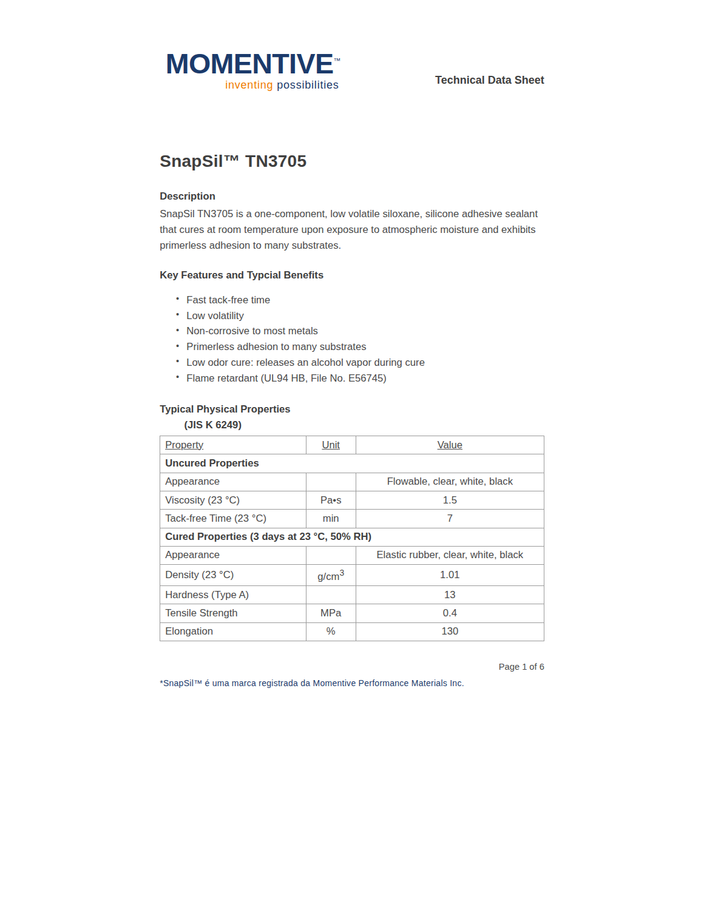MOMENTIVE™
inventing possibilities
Technical Data Sheet
SnapSil™ TN3705
Description
SnapSil TN3705 is a one-component, low volatile siloxane, silicone adhesive sealant that cures at room temperature upon exposure to atmospheric moisture and exhibits primerless adhesion to many substrates.
Key Features and Typcial Benefits
Fast tack-free time
Low volatility
Non-corrosive to most metals
Primerless adhesion to many substrates
Low odor cure: releases an alcohol vapor during cure
Flame retardant (UL94 HB, File No. E56745)
Typical Physical Properties
(JIS K 6249)
| Property | Unit | Value |
| Uncured Properties |
| Appearance | | Flowable, clear, white, black |
| Viscosity (23 °C) | Pa•s | 1.5 |
| Tack-free Time (23 °C) | min | 7 |
| Cured Properties (3 days at 23 °C, 50% RH) |
| Appearance | | Elastic rubber, clear, white, black |
| Density (23 °C) | g/cm 3 | 1.01 |
| Hardness (Type A) | | 13 |
| Tensile Strength | MPa | 0.4 |
| Elongation | % | 130 |
Page 1 of 6
*SnapSil™ é uma marca registrada da Momentive Performance Materials Inc.